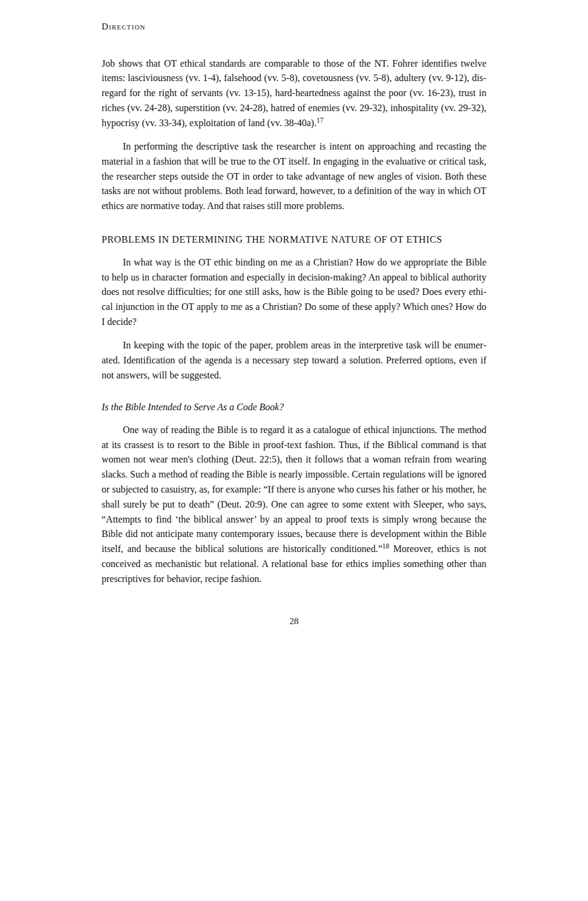Direction
Job shows that OT ethical standards are comparable to those of the NT. Fohrer identifies twelve items: lasciviousness (vv. 1-4), falsehood (vv. 5-8), covetousness (vv. 5-8), adultery (vv. 9-12), disregard for the right of servants (vv. 13-15), hard-heartedness against the poor (vv. 16-23), trust in riches (vv. 24-28), superstition (vv. 24-28), hatred of enemies (vv. 29-32), inhospitality (vv. 29-32), hypocrisy (vv. 33-34), exploitation of land (vv. 38-40a).17
In performing the descriptive task the researcher is intent on approaching and recasting the material in a fashion that will be true to the OT itself. In engaging in the evaluative or critical task, the researcher steps outside the OT in order to take advantage of new angles of vision. Both these tasks are not without problems. Both lead forward, however, to a definition of the way in which OT ethics are normative today. And that raises still more problems.
Problems in Determining the Normative Nature of OT Ethics
In what way is the OT ethic binding on me as a Christian? How do we appropriate the Bible to help us in character formation and especially in decision-making? An appeal to biblical authority does not resolve difficulties; for one still asks, how is the Bible going to be used? Does every ethical injunction in the OT apply to me as a Christian? Do some of these apply? Which ones? How do I decide?
In keeping with the topic of the paper, problem areas in the interpretive task will be enumerated. Identification of the agenda is a necessary step toward a solution. Preferred options, even if not answers, will be suggested.
Is the Bible Intended to Serve As a Code Book?
One way of reading the Bible is to regard it as a catalogue of ethical injunctions. The method at its crassest is to resort to the Bible in proof-text fashion. Thus, if the Biblical command is that women not wear men's clothing (Deut. 22:5), then it follows that a woman refrain from wearing slacks. Such a method of reading the Bible is nearly impossible. Certain regulations will be ignored or subjected to casuistry, as, for example: “If there is anyone who curses his father or his mother, he shall surely be put to death” (Deut. 20:9). One can agree to some extent with Sleeper, who says, “Attempts to find ‘the biblical answer’ by an appeal to proof texts is simply wrong because the Bible did not anticipate many contemporary issues, because there is development within the Bible itself, and because the biblical solutions are historically conditioned.”18 Moreover, ethics is not conceived as mechanistic but relational. A relational base for ethics implies something other than prescriptives for behavior, recipe fashion.
28